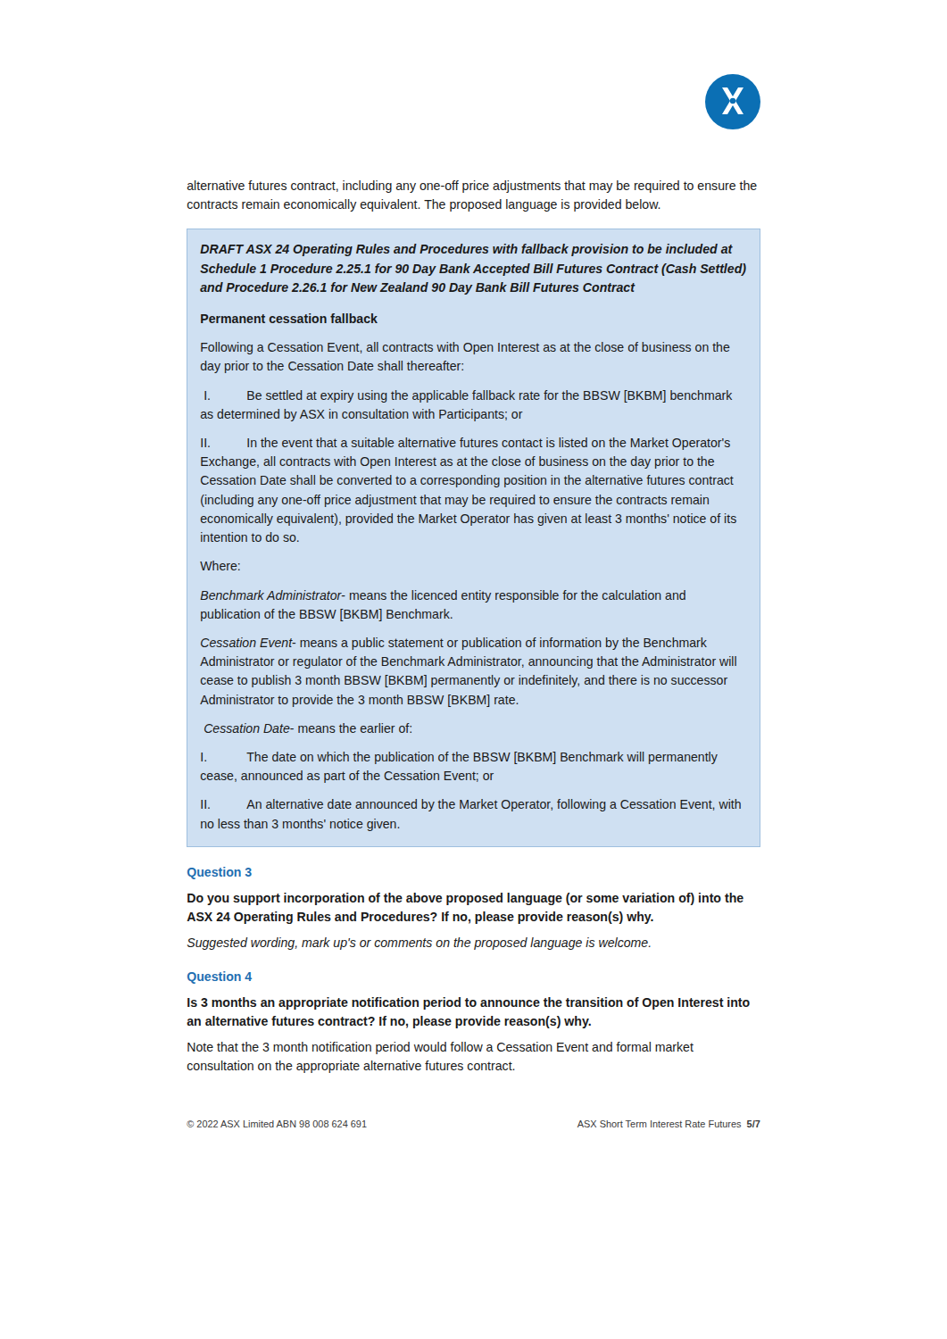alternative futures contract, including any one-off price adjustments that may be required to ensure the contracts remain economically equivalent. The proposed language is provided below.
DRAFT ASX 24 Operating Rules and Procedures with fallback provision to be included at Schedule 1 Procedure 2.25.1 for 90 Day Bank Accepted Bill Futures Contract (Cash Settled) and Procedure 2.26.1 for New Zealand 90 Day Bank Bill Futures Contract
Permanent cessation fallback
Following a Cessation Event, all contracts with Open Interest as at the close of business on the day prior to the Cessation Date shall thereafter:
I. Be settled at expiry using the applicable fallback rate for the BBSW [BKBM] benchmark as determined by ASX in consultation with Participants; or
II. In the event that a suitable alternative futures contact is listed on the Market Operator's Exchange, all contracts with Open Interest as at the close of business on the day prior to the Cessation Date shall be converted to a corresponding position in the alternative futures contract (including any one-off price adjustment that may be required to ensure the contracts remain economically equivalent), provided the Market Operator has given at least 3 months' notice of its intention to do so.
Where:
Benchmark Administrator- means the licenced entity responsible for the calculation and publication of the BBSW [BKBM] Benchmark.
Cessation Event- means a public statement or publication of information by the Benchmark Administrator or regulator of the Benchmark Administrator, announcing that the Administrator will cease to publish 3 month BBSW [BKBM] permanently or indefinitely, and there is no successor Administrator to provide the 3 month BBSW [BKBM] rate.
Cessation Date- means the earlier of:
I. The date on which the publication of the BBSW [BKBM] Benchmark will permanently cease, announced as part of the Cessation Event; or
II. An alternative date announced by the Market Operator, following a Cessation Event, with no less than 3 months' notice given.
Question 3
Do you support incorporation of the above proposed language (or some variation of) into the ASX 24 Operating Rules and Procedures? If no, please provide reason(s) why.
Suggested wording, mark up's or comments on the proposed language is welcome.
Question 4
Is 3 months an appropriate notification period to announce the transition of Open Interest into an alternative futures contract? If no, please provide reason(s) why.
Note that the 3 month notification period would follow a Cessation Event and formal market consultation on the appropriate alternative futures contract.
© 2022 ASX Limited ABN 98 008 624 691
ASX Short Term Interest Rate Futures 5/7